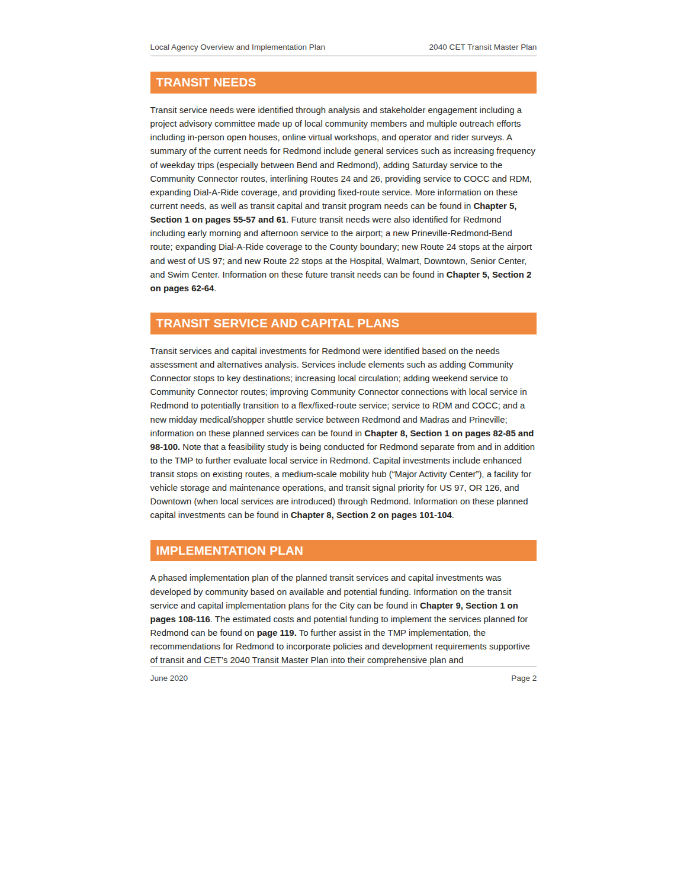Local Agency Overview and Implementation Plan
2040 CET Transit Master Plan
Transit Needs
Transit service needs were identified through analysis and stakeholder engagement including a project advisory committee made up of local community members and multiple outreach efforts including in-person open houses, online virtual workshops, and operator and rider surveys. A summary of the current needs for Redmond include general services such as increasing frequency of weekday trips (especially between Bend and Redmond), adding Saturday service to the Community Connector routes, interlining Routes 24 and 26, providing service to COCC and RDM, expanding Dial-A-Ride coverage, and providing fixed-route service. More information on these current needs, as well as transit capital and transit program needs can be found in Chapter 5, Section 1 on pages 55-57 and 61. Future transit needs were also identified for Redmond including early morning and afternoon service to the airport; a new Prineville-Redmond-Bend route; expanding Dial-A-Ride coverage to the County boundary; new Route 24 stops at the airport and west of US 97; and new Route 22 stops at the Hospital, Walmart, Downtown, Senior Center, and Swim Center. Information on these future transit needs can be found in Chapter 5, Section 2 on pages 62-64.
Transit Service and Capital Plans
Transit services and capital investments for Redmond were identified based on the needs assessment and alternatives analysis. Services include elements such as adding Community Connector stops to key destinations; increasing local circulation; adding weekend service to Community Connector routes; improving Community Connector connections with local service in Redmond to potentially transition to a flex/fixed-route service; service to RDM and COCC; and a new midday medical/shopper shuttle service between Redmond and Madras and Prineville; information on these planned services can be found in Chapter 8, Section 1 on pages 82-85 and 98-100. Note that a feasibility study is being conducted for Redmond separate from and in addition to the TMP to further evaluate local service in Redmond. Capital investments include enhanced transit stops on existing routes, a medium-scale mobility hub (“Major Activity Center”), a facility for vehicle storage and maintenance operations, and transit signal priority for US 97, OR 126, and Downtown (when local services are introduced) through Redmond. Information on these planned capital investments can be found in Chapter 8, Section 2 on pages 101-104.
Implementation Plan
A phased implementation plan of the planned transit services and capital investments was developed by community based on available and potential funding. Information on the transit service and capital implementation plans for the City can be found in Chapter 9, Section 1 on pages 108-116. The estimated costs and potential funding to implement the services planned for Redmond can be found on page 119. To further assist in the TMP implementation, the recommendations for Redmond to incorporate policies and development requirements supportive of transit and CET’s 2040 Transit Master Plan into their comprehensive plan and
June 2020
Page 2